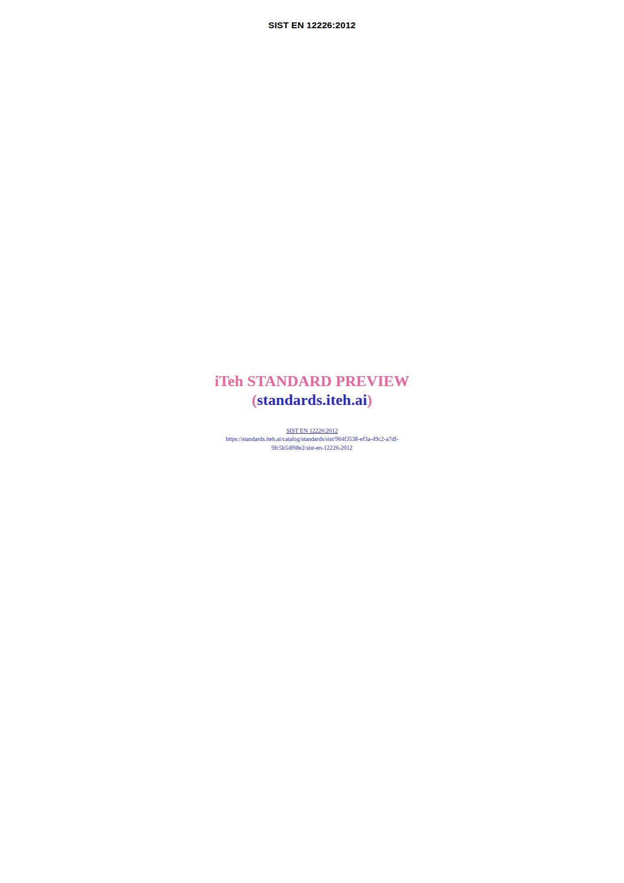SIST EN 12226:2012
iTeh STANDARD PREVIEW
(standards.iteh.ai)
SIST EN 12226:2012
https://standards.iteh.ai/catalog/standards/sist/964f3538-ef3a-49c2-a7df-
9fc5b54f68e2/sist-en-12226-2012